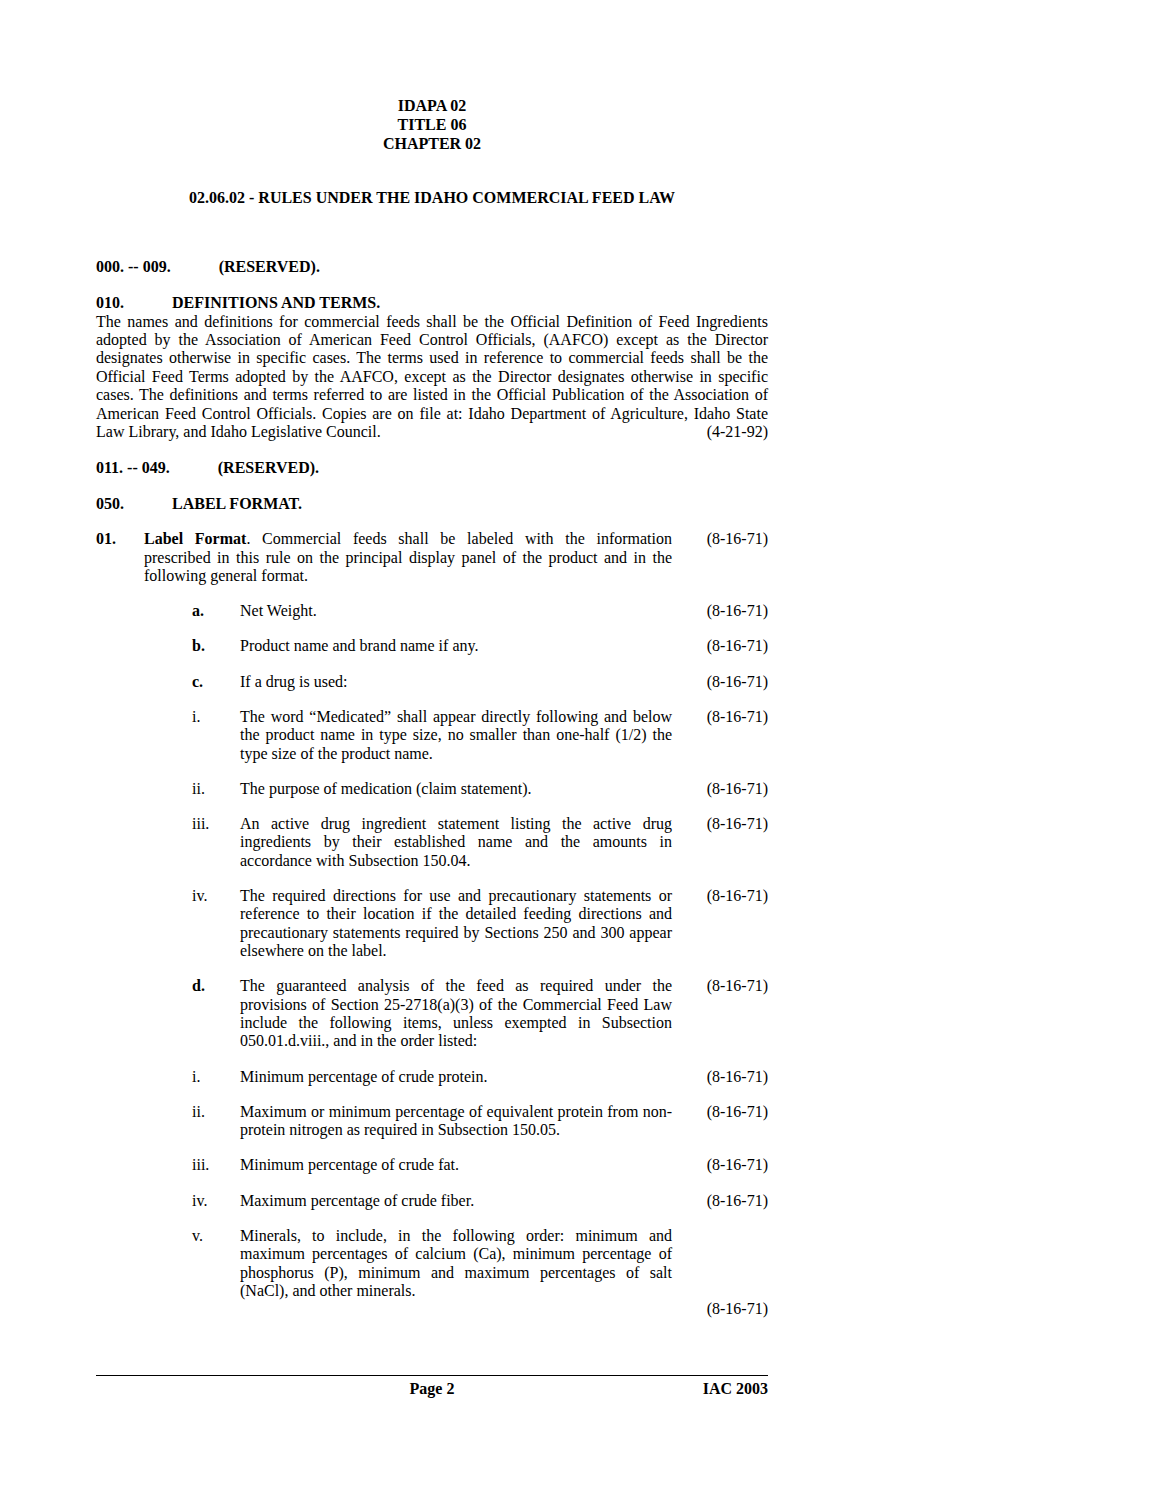IDAPA 02
TITLE 06
CHAPTER 02
02.06.02 - RULES UNDER THE IDAHO COMMERCIAL FEED LAW
000. -- 009. (RESERVED).
010. DEFINITIONS AND TERMS.
The names and definitions for commercial feeds shall be the Official Definition of Feed Ingredients adopted by the Association of American Feed Control Officials, (AAFCO) except as the Director designates otherwise in specific cases. The terms used in reference to commercial feeds shall be the Official Feed Terms adopted by the AAFCO, except as the Director designates otherwise in specific cases. The definitions and terms referred to are listed in the Official Publication of the Association of American Feed Control Officials. Copies are on file at: Idaho Department of Agriculture, Idaho State Law Library, and Idaho Legislative Council.(4-21-92)
011. -- 049. (RESERVED).
050. LABEL FORMAT.
| 01. | Label Format . Commercial feeds shall be labeled with the information prescribed in this rule on the principal display panel of the product and in the following general format. | (8-16-71) |
| a. | Net Weight. | (8-16-71) |
| b. | Product name and brand name if any. | (8-16-71) |
| c. | If a drug is used: | (8-16-71) |
| i. | The word “Medicated” shall appear directly following and below the product name in type size, no smaller than one-half (1/2) the type size of the product name. | (8-16-71) |
| ii. | The purpose of medication (claim statement). | (8-16-71) |
| iii. | An active drug ingredient statement listing the active drug ingredients by their established name and the amounts in accordance with Subsection 150.04. | (8-16-71) |
| iv. | The required directions for use and precautionary statements or reference to their location if the detailed feeding directions and precautionary statements required by Sections 250 and 300 appear elsewhere on the label. | (8-16-71) |
| d. | The guaranteed analysis of the feed as required under the provisions of Section 25-2718(a)(3) of the Commercial Feed Law include the following items, unless exempted in Subsection 050.01.d.viii., and in the order listed: | (8-16-71) |
| i. | Minimum percentage of crude protein. | (8-16-71) |
| ii. | Maximum or minimum percentage of equivalent protein from non-protein nitrogen as required in Subsection 150.05. | (8-16-71) |
| iii. | Minimum percentage of crude fat. | (8-16-71) |
| iv. | Maximum percentage of crude fiber. | (8-16-71) |
| v. | Minerals, to include, in the following order: minimum and maximum percentages of calcium (Ca), minimum percentage of phosphorus (P), minimum and maximum percentages of salt (NaCl), and other minerals. | |
| | | (8-16-71) |
Page 2
IAC 2003